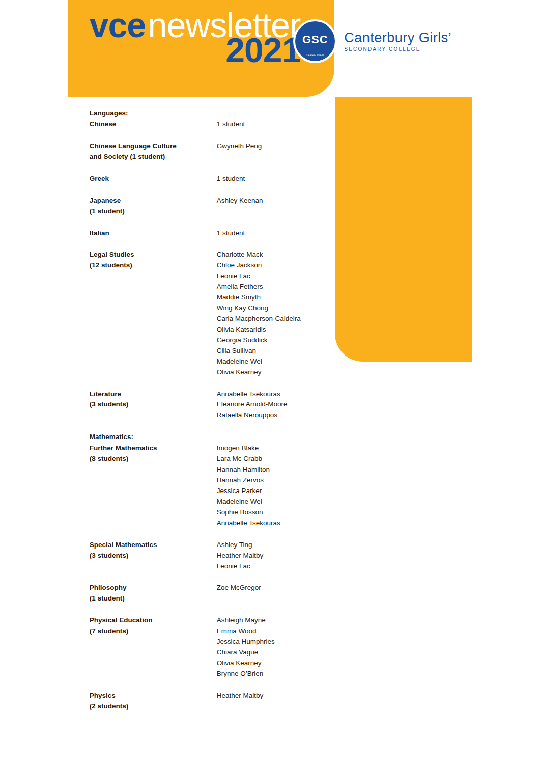vce newsletter 2021
Canterbury Girls’
SECONDARY COLLEGE
| Languages: | |
| Chinese | 1 student |
| Chinese Language Culture and Society (1 student) | Gwyneth Peng |
| Greek | 1 student |
| Japanese (1 student) | Ashley Keenan |
| Italian | 1 student |
| Legal Studies (12 students) | Charlotte Mack Chloe Jackson Leonie Lac Amelia Fethers Maddie Smyth Wing Kay Chong Carla Macpherson-Caldeira Olivia Katsaridis Georgia Suddick Cilla Sullivan Madeleine Wei Olivia Kearney |
| Literature (3 students) | Annabelle Tsekouras Eleanore Arnold-Moore Rafaella Nerouppos |
| Mathematics: | |
| Further Mathematics (8 students) | Imogen Blake Lara Mc Crabb Hannah Hamilton Hannah Zervos Jessica Parker Madeleine Wei Sophie Bosson Annabelle Tsekouras |
| Special Mathematics (3 students) | Ashley Ting Heather Maltby Leonie Lac |
| Philosophy (1 student) | Zoe McGregor |
| Physical Education (7 students) | Ashleigh Mayne Emma Wood Jessica Humphries Chiara Vague Olivia Kearney Brynne O’Brien |
| Physics (2 students) | Heather Maltby |